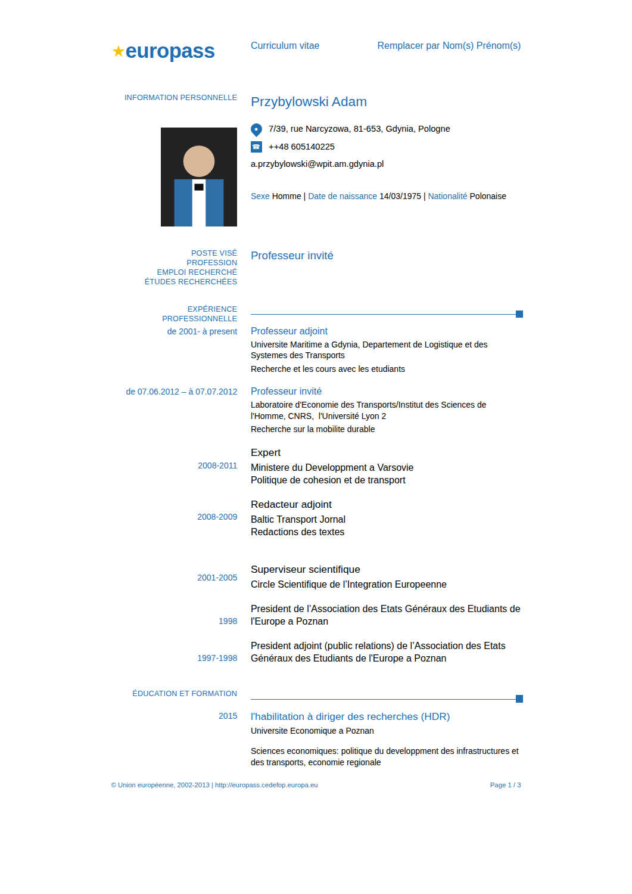★europass
Curriculum vitae
Remplacer par Nom(s) Prénom(s)
Information personnelle
Przybylowski Adam
● 7/39, rue Narcyzowa, 81-653, Gdynia, Pologne
☎ ++48 605140225
a.przybylowski@wpit.am.gdynia.pl
Sexe Homme | Date de naissance 14/03/1975 | Nationalité Polonaise
Poste visé
Profession
Emploi recherché
Études recherchées
Professeur invité
Expérience professionnelle
de 2001- à present
Professeur adjoint
Universite Maritime a Gdynia, Departement de Logistique et des Systemes des Transports
Recherche et les cours avec les etudiants
de 07.06.2012 – à 07.07.2012
Professeur invité
Laboratoire d'Economie des Transports/Institut des Sciences de l'Homme, CNRS, l'Université Lyon 2
Recherche sur la mobilite durable
2008-2011
Expert
Ministere du Developpment a Varsovie
Politique de cohesion et de transport
2008-2009
Redacteur adjoint
Baltic Transport Jornal
Redactions des textes
2001-2005
Superviseur scientifique
Circle Scientifique de l’Integration Europeenne
1998
President de l’Association des Etats Généraux des Etudiants de l'Europe a Poznan
1997-1998
President adjoint (public relations) de l’Association des Etats Généraux des Etudiants de l'Europe a Poznan
Éducation et formation
2015
l'habilitation à diriger des recherches (HDR)
Universite Economique a Poznan
Sciences economiques: politique du developpment des infrastructures et des transports, economie regionale
© Union européenne, 2002-2013 | http://europass.cedefop.europa.eu
Page 1 / 3